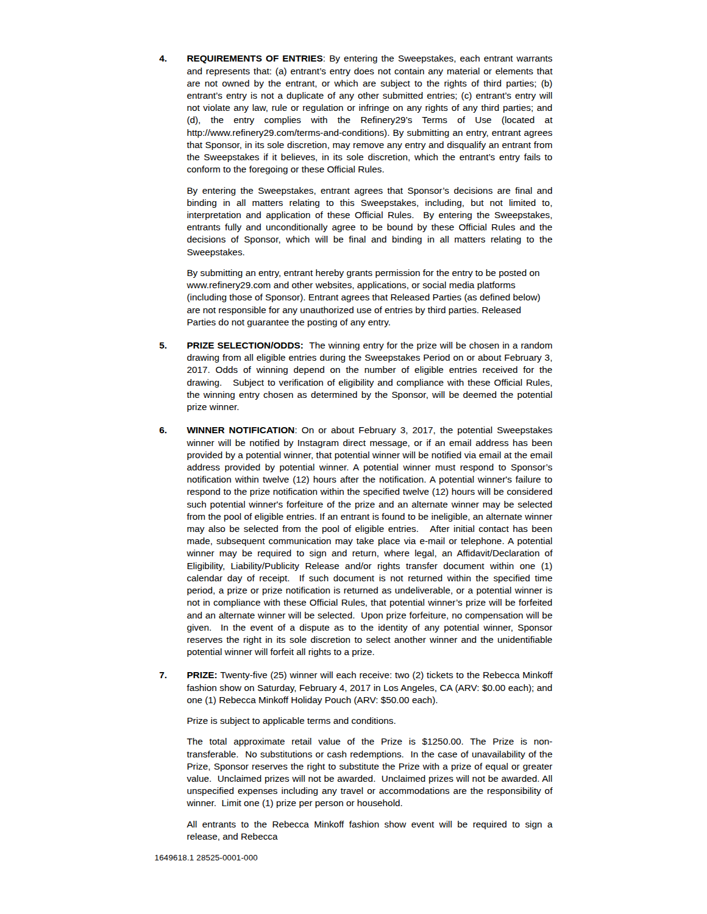REQUIREMENTS OF ENTRIES: By entering the Sweepstakes, each entrant warrants and represents that: (a) entrant’s entry does not contain any material or elements that are not owned by the entrant, or which are subject to the rights of third parties; (b) entrant’s entry is not a duplicate of any other submitted entries; (c) entrant’s entry will not violate any law, rule or regulation or infringe on any rights of any third parties; and (d), the entry complies with the Refinery29’s Terms of Use (located at http://www.refinery29.com/terms-and-conditions). By submitting an entry, entrant agrees that Sponsor, in its sole discretion, may remove any entry and disqualify an entrant from the Sweepstakes if it believes, in its sole discretion, which the entrant’s entry fails to conform to the foregoing or these Official Rules.
By entering the Sweepstakes, entrant agrees that Sponsor’s decisions are final and binding in all matters relating to this Sweepstakes, including, but not limited to, interpretation and application of these Official Rules. By entering the Sweepstakes, entrants fully and unconditionally agree to be bound by these Official Rules and the decisions of Sponsor, which will be final and binding in all matters relating to the Sweepstakes.
By submitting an entry, entrant hereby grants permission for the entry to be posted on www.refinery29.com and other websites, applications, or social media platforms (including those of Sponsor). Entrant agrees that Released Parties (as defined below) are not responsible for any unauthorized use of entries by third parties. Released Parties do not guarantee the posting of any entry.
PRIZE SELECTION/ODDS: The winning entry for the prize will be chosen in a random drawing from all eligible entries during the Sweepstakes Period on or about February 3, 2017. Odds of winning depend on the number of eligible entries received for the drawing. Subject to verification of eligibility and compliance with these Official Rules, the winning entry chosen as determined by the Sponsor, will be deemed the potential prize winner.
WINNER NOTIFICATION: On or about February 3, 2017, the potential Sweepstakes winner will be notified by Instagram direct message, or if an email address has been provided by a potential winner, that potential winner will be notified via email at the email address provided by potential winner. A potential winner must respond to Sponsor’s notification within twelve (12) hours after the notification. A potential winner's failure to respond to the prize notification within the specified twelve (12) hours will be considered such potential winner's forfeiture of the prize and an alternate winner may be selected from the pool of eligible entries. If an entrant is found to be ineligible, an alternate winner may also be selected from the pool of eligible entries. After initial contact has been made, subsequent communication may take place via e-mail or telephone. A potential winner may be required to sign and return, where legal, an Affidavit/Declaration of Eligibility, Liability/Publicity Release and/or rights transfer document within one (1) calendar day of receipt. If such document is not returned within the specified time period, a prize or prize notification is returned as undeliverable, or a potential winner is not in compliance with these Official Rules, that potential winner’s prize will be forfeited and an alternate winner will be selected. Upon prize forfeiture, no compensation will be given. In the event of a dispute as to the identity of any potential winner, Sponsor reserves the right in its sole discretion to select another winner and the unidentifiable potential winner will forfeit all rights to a prize.
PRIZE: Twenty-five (25) winner will each receive: two (2) tickets to the Rebecca Minkoff fashion show on Saturday, February 4, 2017 in Los Angeles, CA (ARV: $0.00 each); and one (1) Rebecca Minkoff Holiday Pouch (ARV: $50.00 each).
Prize is subject to applicable terms and conditions.
The total approximate retail value of the Prize is $1250.00. The Prize is non-transferable. No substitutions or cash redemptions. In the case of unavailability of the Prize, Sponsor reserves the right to substitute the Prize with a prize of equal or greater value. Unclaimed prizes will not be awarded. Unclaimed prizes will not be awarded. All unspecified expenses including any travel or accommodations are the responsibility of winner. Limit one (1) prize per person or household.
All entrants to the Rebecca Minkoff fashion show event will be required to sign a release, and Rebecca
1649618.1 28525-0001-000